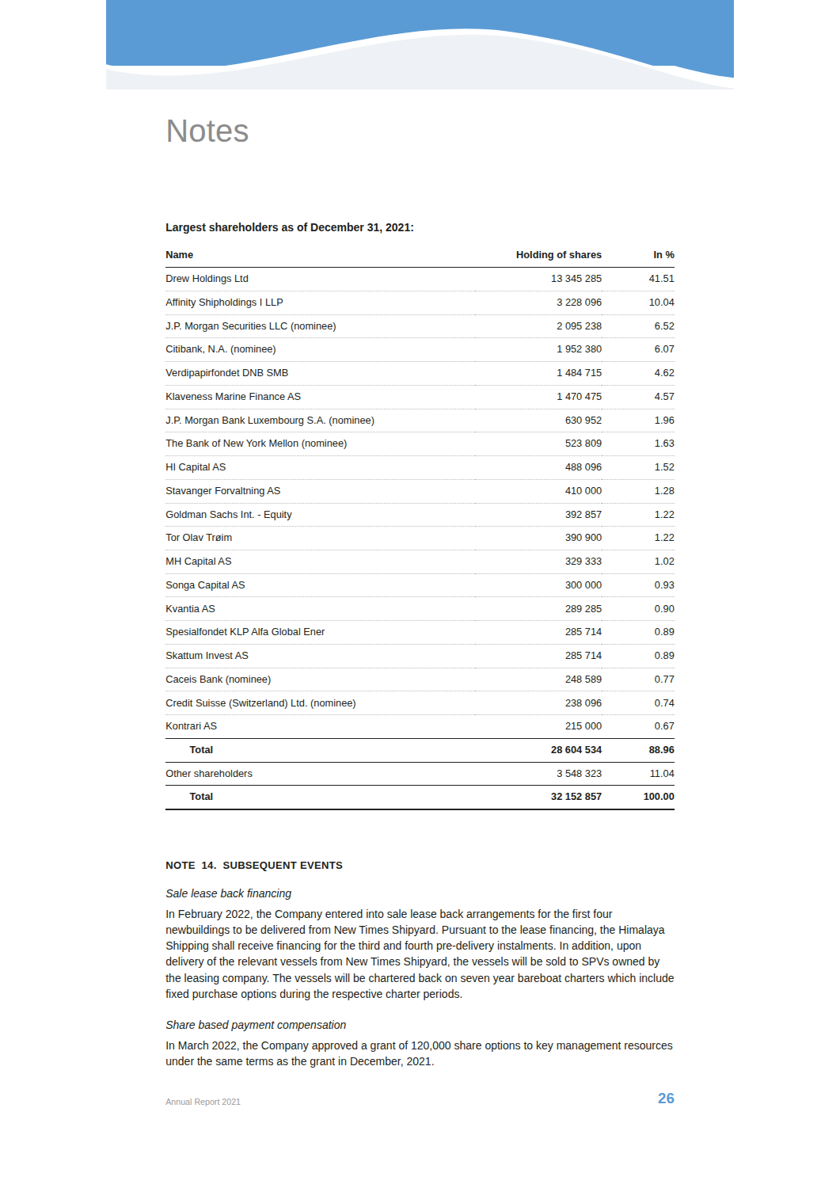Notes
Largest shareholders as of December 31, 2021:
| Name | Holding of shares | In % |
| --- | --- | --- |
| Drew Holdings Ltd | 13 345 285 | 41.51 |
| Affinity Shipholdings I LLP | 3 228 096 | 10.04 |
| J.P. Morgan Securities LLC (nominee) | 2 095 238 | 6.52 |
| Citibank, N.A. (nominee) | 1 952 380 | 6.07 |
| Verdipapirfondet DNB SMB | 1 484 715 | 4.62 |
| Klaveness Marine Finance AS | 1 470 475 | 4.57 |
| J.P. Morgan Bank Luxembourg S.A. (nominee) | 630 952 | 1.96 |
| The Bank of New York Mellon (nominee) | 523 809 | 1.63 |
| HI Capital AS | 488 096 | 1.52 |
| Stavanger Forvaltning AS | 410 000 | 1.28 |
| Goldman Sachs Int. - Equity | 392 857 | 1.22 |
| Tor Olav Trøim | 390 900 | 1.22 |
| MH Capital AS | 329 333 | 1.02 |
| Songa Capital AS | 300 000 | 0.93 |
| Kvantia AS | 289 285 | 0.90 |
| Spesialfondet KLP Alfa Global Ener | 285 714 | 0.89 |
| Skattum Invest AS | 285 714 | 0.89 |
| Caceis Bank (nominee) | 248 589 | 0.77 |
| Credit Suisse (Switzerland) Ltd. (nominee) | 238 096 | 0.74 |
| Kontrari AS | 215 000 | 0.67 |
| Total | 28 604 534 | 88.96 |
| Other shareholders | 3 548 323 | 11.04 |
| Total | 32 152 857 | 100.00 |
NOTE 14. SUBSEQUENT EVENTS
Sale lease back financing
In February 2022, the Company entered into sale lease back arrangements for the first four newbuildings to be delivered from New Times Shipyard. Pursuant to the lease financing, the Himalaya Shipping shall receive financing for the third and fourth pre-delivery instalments. In addition, upon delivery of the relevant vessels from New Times Shipyard, the vessels will be sold to SPVs owned by the leasing company. The vessels will be chartered back on seven year bareboat charters which include fixed purchase options during the respective charter periods.
Share based payment compensation
In March 2022, the Company approved a grant of 120,000 share options to key management resources under the same terms as the grant in December, 2021.
Annual Report 2021
26